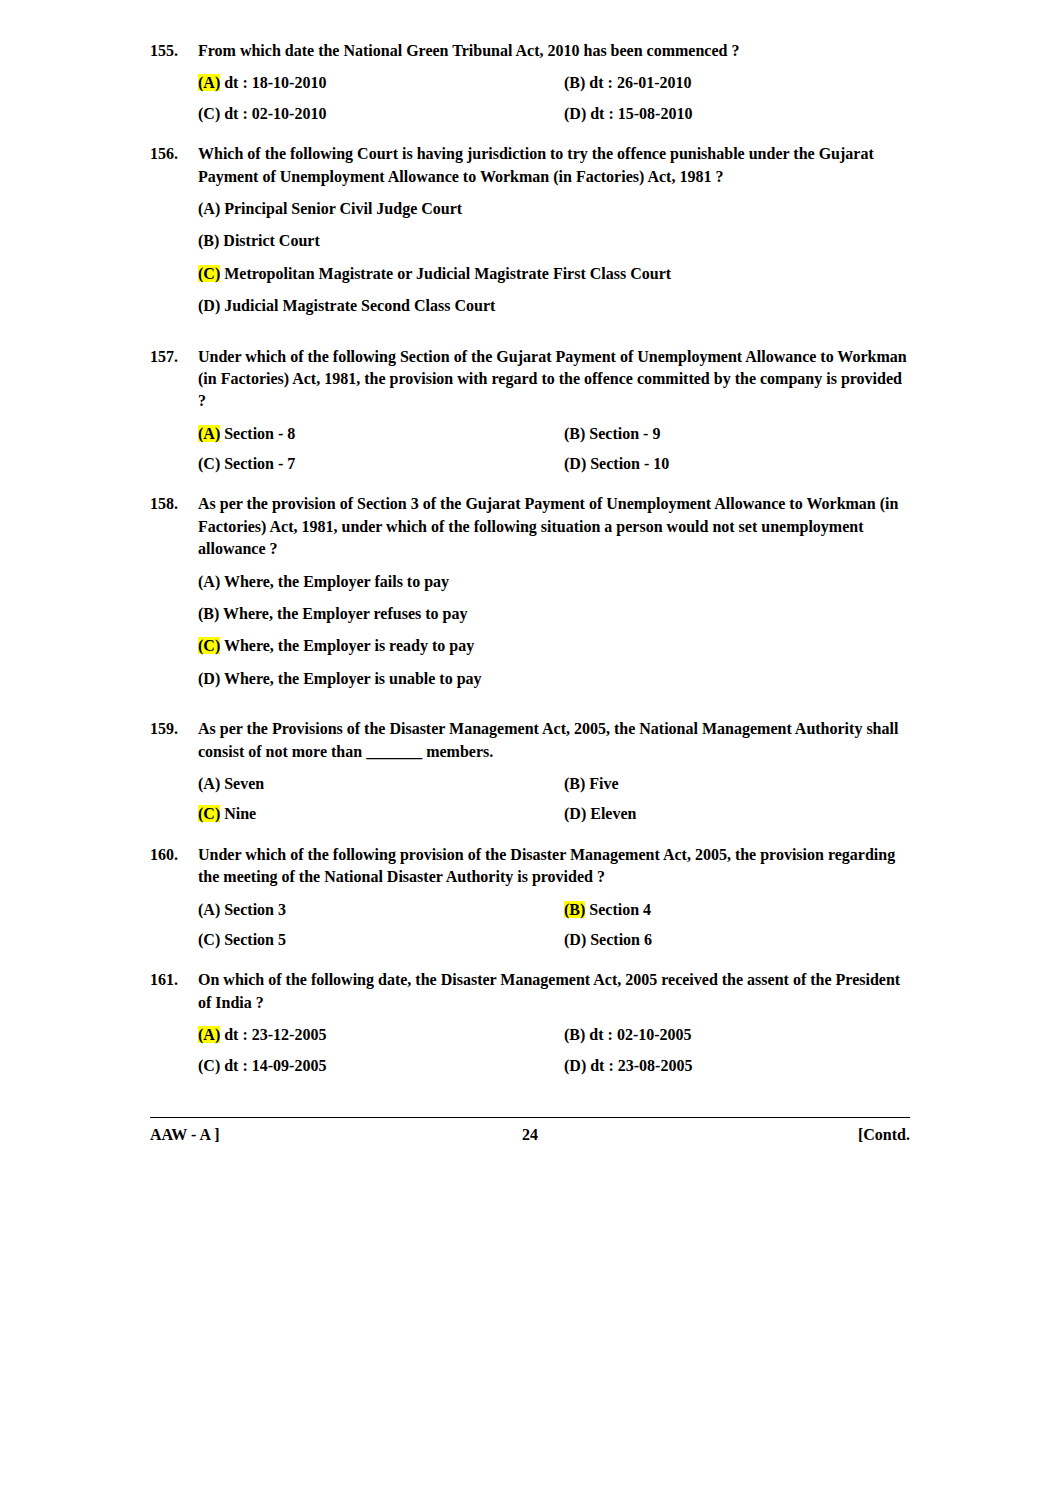155.
From which date the National Green Tribunal Act, 2010 has been commenced ?
(A) dt : 18-10-2010
(B) dt : 26-01-2010
(C) dt : 02-10-2010
(D) dt : 15-08-2010
156.
Which of the following Court is having jurisdiction to try the offence punishable under the Gujarat Payment of Unemployment Allowance to Workman (in Factories) Act, 1981 ?
(A) Principal Senior Civil Judge Court
(B) District Court
(C) Metropolitan Magistrate or Judicial Magistrate First Class Court
(D) Judicial Magistrate Second Class Court
157.
Under which of the following Section of the Gujarat Payment of Unemployment Allowance to Workman (in Factories) Act, 1981, the provision with regard to the offence committed by the company is provided ?
(A) Section - 8
(B) Section - 9
(C) Section - 7
(D) Section - 10
158.
As per the provision of Section 3 of the Gujarat Payment of Unemployment Allowance to Workman (in Factories) Act, 1981, under which of the following situation a person would not set unemployment allowance ?
(A) Where, the Employer fails to pay
(B) Where, the Employer refuses to pay
(C) Where, the Employer is ready to pay
(D) Where, the Employer is unable to pay
159.
As per the Provisions of the Disaster Management Act, 2005, the National Management Authority shall consist of not more than _______ members.
(A) Seven
(B) Five
(C) Nine
(D) Eleven
160.
Under which of the following provision of the Disaster Management Act, 2005, the provision regarding the meeting of the National Disaster Authority is provided ?
(A) Section 3
(B) Section 4
(C) Section 5
(D) Section 6
161.
On which of the following date, the Disaster Management Act, 2005 received the assent of the President of India ?
(A) dt : 23-12-2005
(B) dt : 02-10-2005
(C) dt : 14-09-2005
(D) dt : 23-08-2005
AAW - A ]
24
[Contd.